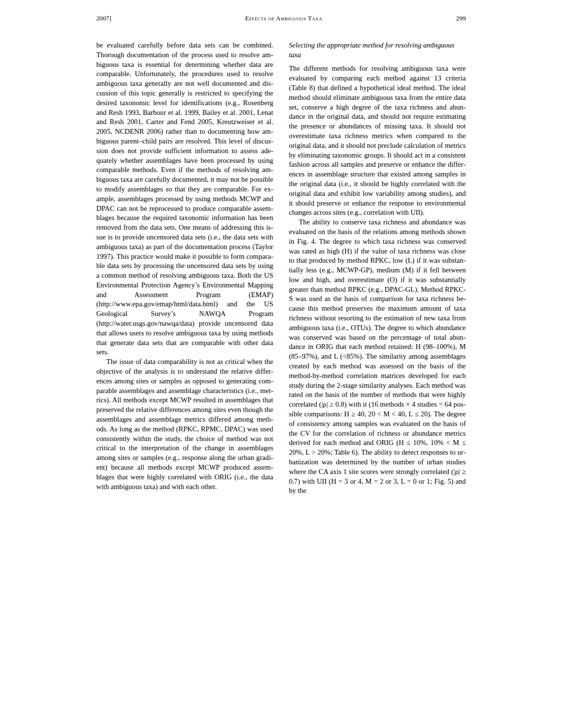2007] Effects of Ambiguous Taxa 299
be evaluated carefully before data sets can be combined. Thorough documentation of the process used to resolve ambiguous taxa is essential for determining whether data are comparable. Unfortunately, the procedures used to resolve ambiguous taxa generally are not well documented and discussion of this topic generally is restricted to specifying the desired taxonomic level for identifications (e.g., Rosenberg and Resh 1993, Barbour et al. 1999, Bailey et al. 2001, Lenat and Resh 2001, Carter and Fend 2005, Kreutzweiser et al. 2005, NCDENR 2006) rather than to documenting how ambiguous parent–child pairs are resolved. This level of discussion does not provide sufficient information to assess adequately whether assemblages have been processed by using comparable methods. Even if the methods of resolving ambiguous taxa are carefully documented, it may not be possible to modify assemblages so that they are comparable. For example, assemblages processed by using methods MCWP and DPAC can not be reprocessed to produce comparable assemblages because the required taxonomic information has been removed from the data sets. One means of addressing this issue is to provide uncensored data sets (i.e., the data sets with ambiguous taxa) as part of the documentation process (Taylor 1997). This practice would make it possible to form comparable data sets by processing the uncensored data sets by using a common method of resolving ambiguous taxa. Both the US Environmental Protection Agency’s Environmental Mapping and Assessment Program (EMAP) (http://www.epa.gov/emap/html/data.html) and the US Geological Survey’s NAWQA Program (http://water.usgs.gov/nawqa/data) provide uncensored data that allows users to resolve ambiguous taxa by using methods that generate data sets that are comparable with other data sets.
The issue of data comparability is not as critical when the objective of the analysis is to understand the relative differences among sites or samples as opposed to generating comparable assemblages and assemblage characteristics (i.e., metrics). All methods except MCWP resulted in assemblages that preserved the relative differences among sites even though the assemblages and assemblage metrics differed among methods. As long as the method (RPKC, RPMC, DPAC) was used consistently within the study, the choice of method was not critical to the interpretation of the change in assemblages among sites or samples (e.g., response along the urban gradient) because all methods except MCWP produced assemblages that were highly correlated with ORIG (i.e., the data with ambiguous taxa) and with each other.
Selecting the appropriate method for resolving ambiguous taxa
The different methods for resolving ambiguous taxa were evaluated by comparing each method against 13 criteria (Table 8) that defined a hypothetical ideal method. The ideal method should eliminate ambiguous taxa from the entire data set, conserve a high degree of the taxa richness and abundance in the original data, and should not require estimating the presence or abundances of missing taxa. It should not overestimate taxa richness metrics when compared to the original data, and it should not preclude calculation of metrics by eliminating taxonomic groups. It should act in a consistent fashion across all samples and preserve or enhance the differences in assemblage structure that existed among samples in the original data (i.e., it should be highly correlated with the original data and exhibit low variability among studies), and it should preserve or enhance the response to environmental changes across sites (e.g., correlation with UII).
The ability to conserve taxa richness and abundance was evaluated on the basis of the relations among methods shown in Fig. 4. The degree to which taxa richness was conserved was rated as high (H) if the value of taxa richness was close to that produced by method RPKC, low (L) if it was substantially less (e.g., MCWP-GP), medium (M) if it fell between low and high, and overestimate (O) if it was substantially greater than method RPKC (e.g., DPAC-GL). Method RPKC-S was used as the basis of comparison for taxa richness because this method preserves the maximum amount of taxa richness without resorting to the estimation of new taxa from ambiguous taxa (i.e., OTUs). The degree to which abundance was conserved was based on the percentage of total abundance in ORIG that each method retained: H (98–100%), M (85–97%), and L (<85%). The similarity among assemblages created by each method was assessed on the basis of the method-by-method correlation matrices developed for each study during the 2-stage similarity analyses. Each method was rated on the basis of the number of methods that were highly correlated (|ρ| ≥ 0.8) with it (16 methods × 4 studies = 64 possible comparisons: H ≥ 40, 20 < M < 40, L ≤ 20). The degree of consistency among samples was evaluated on the basis of the CV for the correlation of richness or abundance metrics derived for each method and ORIG (H ≤ 10%, 10% < M ≤ 20%, L > 20%; Table 6). The ability to detect responses to urbanization was determined by the number of urban studies where the CA axis 1 site scores were strongly correlated (|ρ| ≥ 0.7) with UII (H = 3 or 4, M = 2 or 3, L = 0 or 1; Fig. 5) and by the